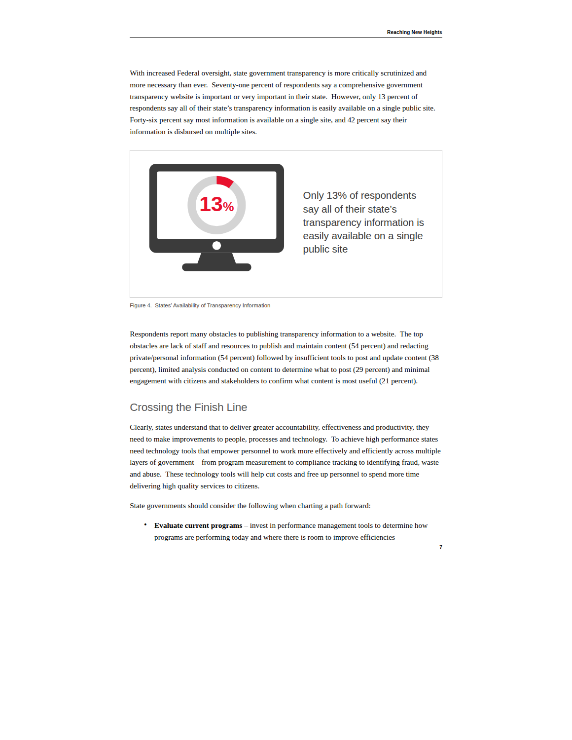Reaching New Heights
With increased Federal oversight, state government transparency is more critically scrutinized and more necessary than ever. Seventy-one percent of respondents say a comprehensive government transparency website is important or very important in their state. However, only 13 percent of respondents say all of their state’s transparency information is easily available on a single public site. Forty-six percent say most information is available on a single site, and 42 percent say their information is disbursed on multiple sites.
13%
Only 13% of respondents say all of their state’s transparency information is easily available on a single public site
Figure 4. States’ Availability of Transparency Information
Respondents report many obstacles to publishing transparency information to a website. The top obstacles are lack of staff and resources to publish and maintain content (54 percent) and redacting private/personal information (54 percent) followed by insufficient tools to post and update content (38 percent), limited analysis conducted on content to determine what to post (29 percent) and minimal engagement with citizens and stakeholders to confirm what content is most useful (21 percent).
Crossing the Finish Line
Clearly, states understand that to deliver greater accountability, effectiveness and productivity, they need to make improvements to people, processes and technology. To achieve high performance states need technology tools that empower personnel to work more effectively and efficiently across multiple layers of government – from program measurement to compliance tracking to identifying fraud, waste and abuse. These technology tools will help cut costs and free up personnel to spend more time delivering high quality services to citizens.
State governments should consider the following when charting a path forward:
Evaluate current programs – invest in performance management tools to determine how programs are performing today and where there is room to improve efficiencies
7